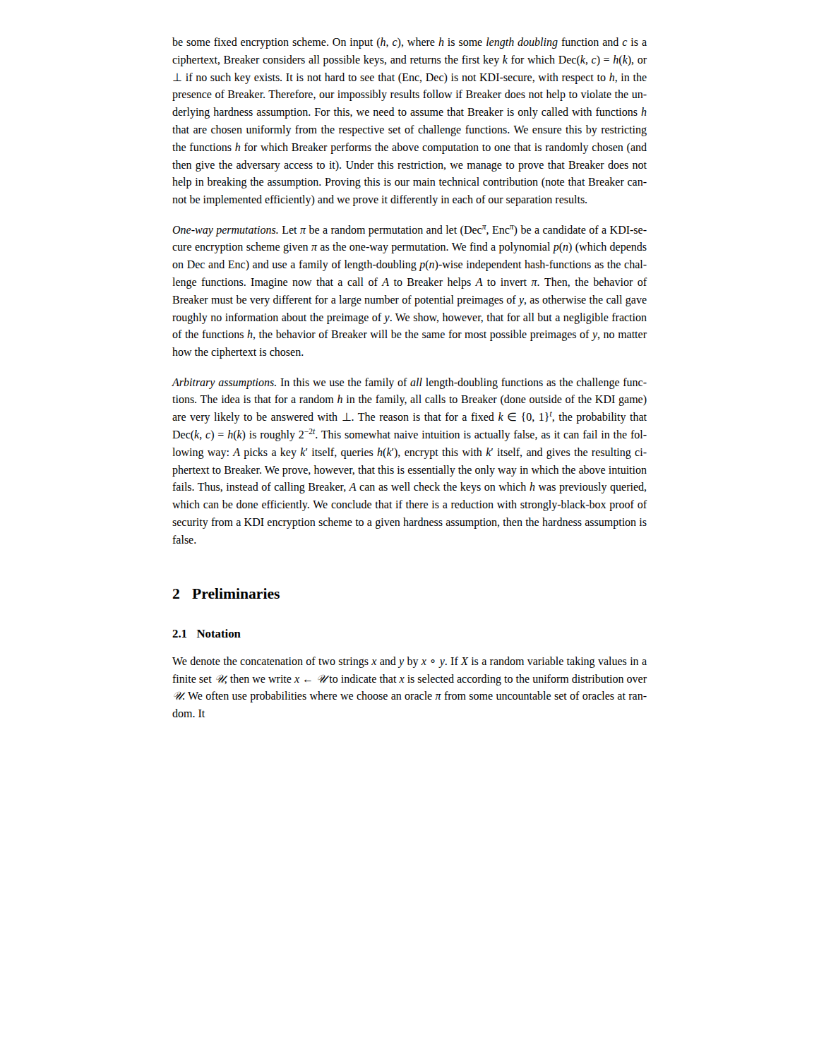be some fixed encryption scheme. On input (h, c), where h is some length doubling function and c is a ciphertext, Breaker considers all possible keys, and returns the first key k for which Dec(k, c) = h(k), or ⊥ if no such key exists. It is not hard to see that (Enc, Dec) is not KDI-secure, with respect to h, in the presence of Breaker. Therefore, our impossibly results follow if Breaker does not help to violate the underlying hardness assumption. For this, we need to assume that Breaker is only called with functions h that are chosen uniformly from the respective set of challenge functions. We ensure this by restricting the functions h for which Breaker performs the above computation to one that is randomly chosen (and then give the adversary access to it). Under this restriction, we manage to prove that Breaker does not help in breaking the assumption. Proving this is our main technical contribution (note that Breaker cannot be implemented efficiently) and we prove it differently in each of our separation results.
One-way permutations. Let π be a random permutation and let (Decπ, Encπ) be a candidate of a KDI-secure encryption scheme given π as the one-way permutation. We find a polynomial p(n) (which depends on Dec and Enc) and use a family of length-doubling p(n)-wise independent hash-functions as the challenge functions. Imagine now that a call of A to Breaker helps A to invert π. Then, the behavior of Breaker must be very different for a large number of potential preimages of y, as otherwise the call gave roughly no information about the preimage of y. We show, however, that for all but a negligible fraction of the functions h, the behavior of Breaker will be the same for most possible preimages of y, no matter how the ciphertext is chosen.
Arbitrary assumptions. In this we use the family of all length-doubling functions as the challenge functions. The idea is that for a random h in the family, all calls to Breaker (done outside of the KDI game) are very likely to be answered with ⊥. The reason is that for a fixed k ∈ {0, 1}t, the probability that Dec(k, c) = h(k) is roughly 2−2t. This somewhat naive intuition is actually false, as it can fail in the following way: A picks a key k′ itself, queries h(k′), encrypt this with k′ itself, and gives the resulting ciphertext to Breaker. We prove, however, that this is essentially the only way in which the above intuition fails. Thus, instead of calling Breaker, A can as well check the keys on which h was previously queried, which can be done efficiently. We conclude that if there is a reduction with strongly-black-box proof of security from a KDI encryption scheme to a given hardness assumption, then the hardness assumption is false.
2 Preliminaries
2.1 Notation
We denote the concatenation of two strings x and y by x ∘ y. If X is a random variable taking values in a finite set 𝒰, then we write x ← 𝒰 to indicate that x is selected according to the uniform distribution over 𝒰. We often use probabilities where we choose an oracle π from some uncountable set of oracles at random. It